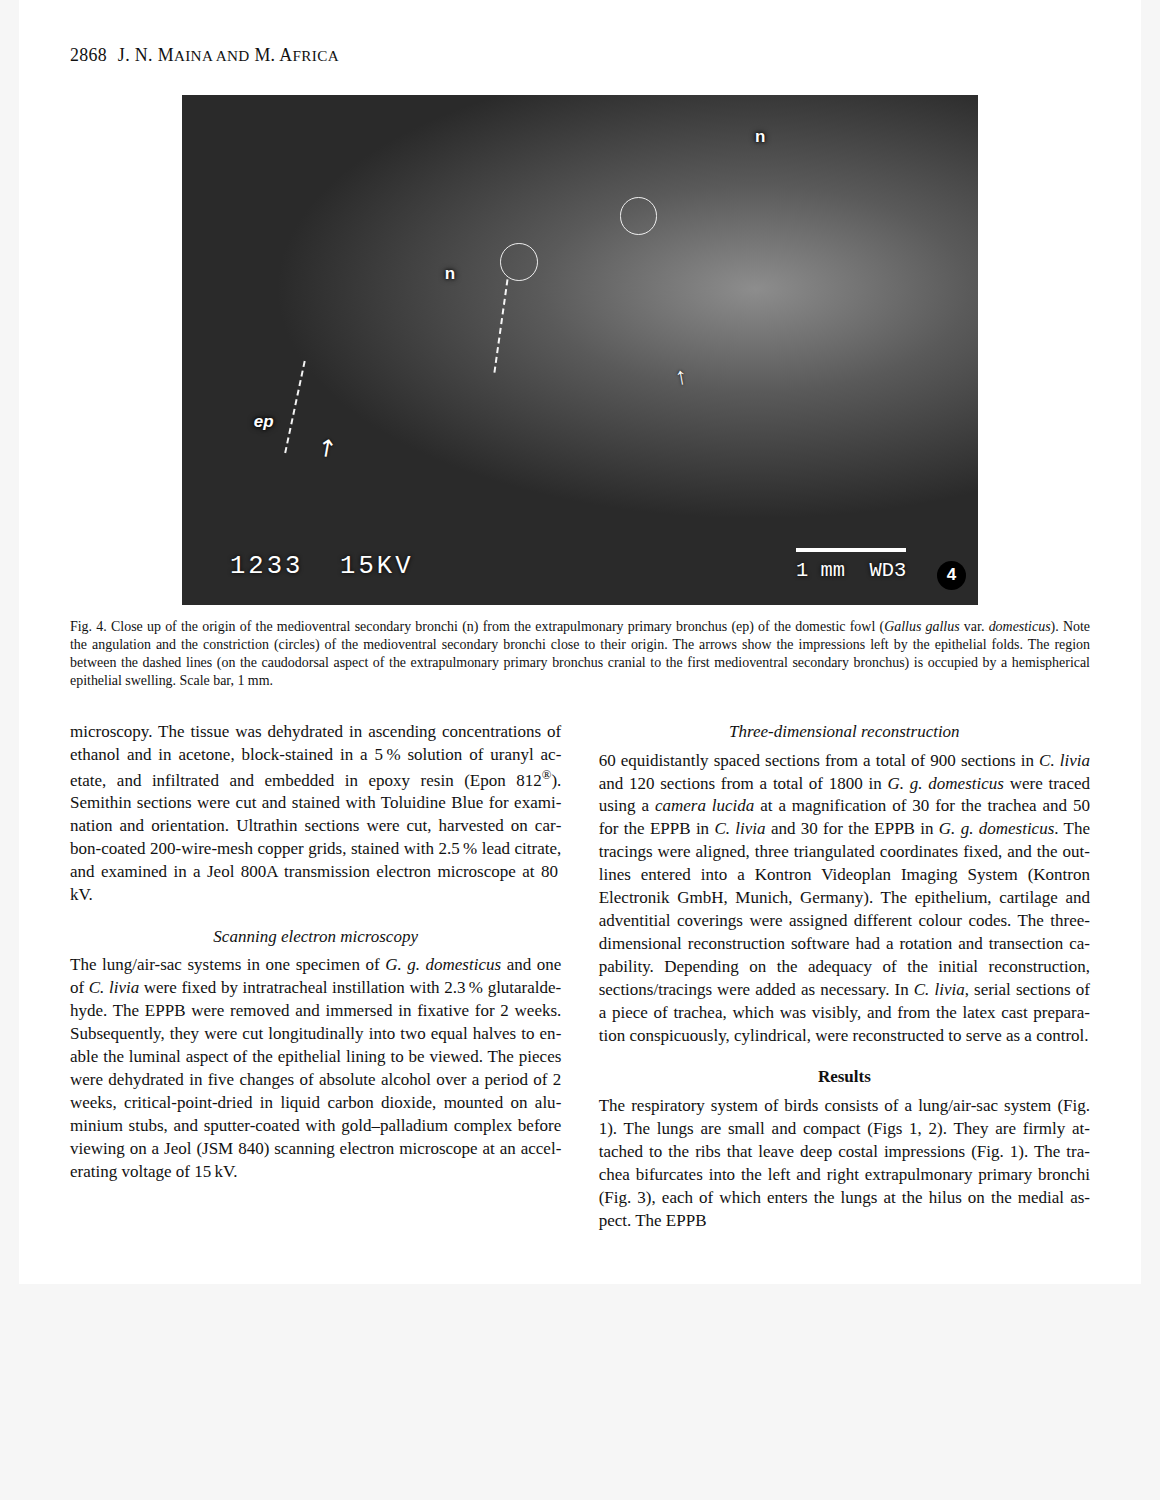2868 J. N. MAINA AND M. AFRICA
n n ep ↗ ↑ 1233 15KV 1 mm WD3 4
Fig. 4. Close up of the origin of the medioventral secondary bronchi (n) from the extrapulmonary primary bronchus (ep) of the domestic fowl (Gallus gallus var. domesticus). Note the angulation and the constriction (circles) of the medioventral secondary bronchi close to their origin. The arrows show the impressions left by the epithelial folds. The region between the dashed lines (on the caudodorsal aspect of the extrapulmonary primary bronchus cranial to the first medioventral secondary bronchus) is occupied by a hemispherical epithelial swelling. Scale bar, 1 mm.
microscopy. The tissue was dehydrated in ascending concentrations of ethanol and in acetone, block-stained in a 5 % solution of uranyl acetate, and infiltrated and embedded in epoxy resin (Epon 812®). Semithin sections were cut and stained with Toluidine Blue for examination and orientation. Ultrathin sections were cut, harvested on carbon-coated 200-wire-mesh copper grids, stained with 2.5 % lead citrate, and examined in a Jeol 800A transmission electron microscope at 80 kV.
Scanning electron microscopy
The lung/air-sac systems in one specimen of G. g. domesticus and one of C. livia were fixed by intratracheal instillation with 2.3 % glutaraldehyde. The EPPB were removed and immersed in fixative for 2 weeks. Subsequently, they were cut longitudinally into two equal halves to enable the luminal aspect of the epithelial lining to be viewed. The pieces were dehydrated in five changes of absolute alcohol over a period of 2 weeks, critical-point-dried in liquid carbon dioxide, mounted on aluminium stubs, and sputter-coated with gold–palladium complex before viewing on a Jeol (JSM 840) scanning electron microscope at an accelerating voltage of 15 kV.
Three-dimensional reconstruction
60 equidistantly spaced sections from a total of 900 sections in C. livia and 120 sections from a total of 1800 in G. g. domesticus were traced using a camera lucida at a magnification of 30 for the trachea and 50 for the EPPB in C. livia and 30 for the EPPB in G. g. domesticus. The tracings were aligned, three triangulated coordinates fixed, and the outlines entered into a Kontron Videoplan Imaging System (Kontron Electronik GmbH, Munich, Germany). The epithelium, cartilage and adventitial coverings were assigned different colour codes. The three-dimensional reconstruction software had a rotation and transection capability. Depending on the adequacy of the initial reconstruction, sections/tracings were added as necessary. In C. livia, serial sections of a piece of trachea, which was visibly, and from the latex cast preparation conspicuously, cylindrical, were reconstructed to serve as a control.
Results
The respiratory system of birds consists of a lung/air-sac system (Fig. 1). The lungs are small and compact (Figs 1, 2). They are firmly attached to the ribs that leave deep costal impressions (Fig. 1). The trachea bifurcates into the left and right extrapulmonary primary bronchi (Fig. 3), each of which enters the lungs at the hilus on the medial aspect. The EPPB